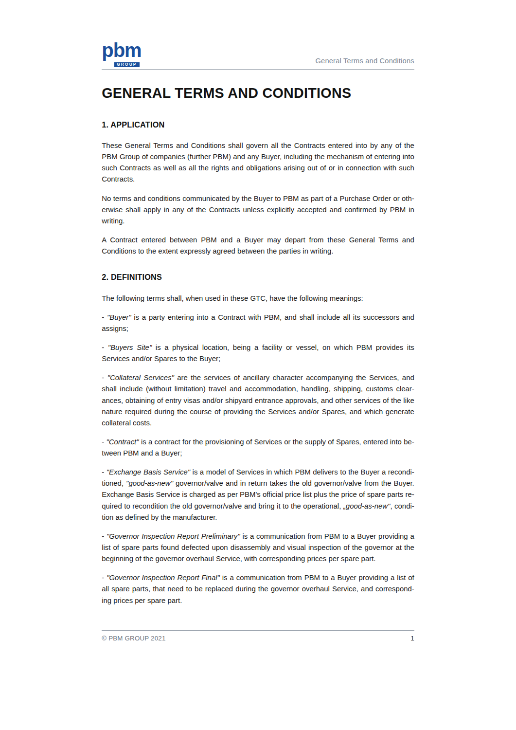pbm GROUP
General Terms and Conditions
GENERAL TERMS AND CONDITIONS
1. APPLICATION
These General Terms and Conditions shall govern all the Contracts entered into by any of the PBM Group of companies (further PBM) and any Buyer, including the mechanism of entering into such Contracts as well as all the rights and obligations arising out of or in connection with such Contracts.
No terms and conditions communicated by the Buyer to PBM as part of a Purchase Order or otherwise shall apply in any of the Contracts unless explicitly accepted and confirmed by PBM in writing.
A Contract entered between PBM and a Buyer may depart from these General Terms and Conditions to the extent expressly agreed between the parties in writing.
2. DEFINITIONS
The following terms shall, when used in these GTC, have the following meanings:
- "Buyer" is a party entering into a Contract with PBM, and shall include all its successors and assigns;
- "Buyers Site" is a physical location, being a facility or vessel, on which PBM provides its Services and/or Spares to the Buyer;
- "Collateral Services" are the services of ancillary character accompanying the Services, and shall include (without limitation) travel and accommodation, handling, shipping, customs clearances, obtaining of entry visas and/or shipyard entrance approvals, and other services of the like nature required during the course of providing the Services and/or Spares, and which generate collateral costs.
- "Contract" is a contract for the provisioning of Services or the supply of Spares, entered into between PBM and a Buyer;
- "Exchange Basis Service" is a model of Services in which PBM delivers to the Buyer a reconditioned, "good-as-new" governor/valve and in return takes the old governor/valve from the Buyer. Exchange Basis Service is charged as per PBM's official price list plus the price of spare parts required to recondition the old governor/valve and bring it to the operational, „good-as-new", condition as defined by the manufacturer.
- "Governor Inspection Report Preliminary" is a communication from PBM to a Buyer providing a list of spare parts found defected upon disassembly and visual inspection of the governor at the beginning of the governor overhaul Service, with corresponding prices per spare part.
- "Governor Inspection Report Final" is a communication from PBM to a Buyer providing a list of all spare parts, that need to be replaced during the governor overhaul Service, and corresponding prices per spare part.
© PBM GROUP 2021
1